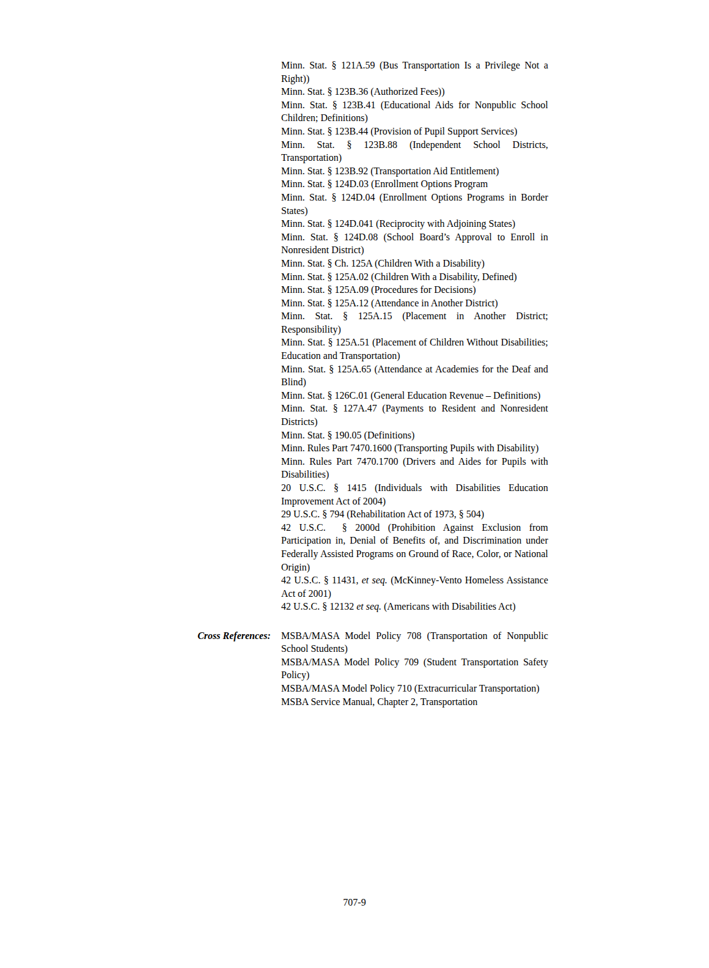Minn. Stat. § 121A.59 (Bus Transportation Is a Privilege Not a Right))
Minn. Stat. § 123B.36 (Authorized Fees))
Minn. Stat. § 123B.41 (Educational Aids for Nonpublic School Children; Definitions)
Minn. Stat. § 123B.44 (Provision of Pupil Support Services)
Minn. Stat. § 123B.88 (Independent School Districts, Transportation)
Minn. Stat. § 123B.92 (Transportation Aid Entitlement)
Minn. Stat. § 124D.03 (Enrollment Options Program
Minn. Stat. § 124D.04 (Enrollment Options Programs in Border States)
Minn. Stat. § 124D.041 (Reciprocity with Adjoining States)
Minn. Stat. § 124D.08 (School Board’s Approval to Enroll in Nonresident District)
Minn. Stat. § Ch. 125A (Children With a Disability)
Minn. Stat. § 125A.02 (Children With a Disability, Defined)
Minn. Stat. § 125A.09 (Procedures for Decisions)
Minn. Stat. § 125A.12 (Attendance in Another District)
Minn. Stat. § 125A.15 (Placement in Another District; Responsibility)
Minn. Stat. § 125A.51 (Placement of Children Without Disabilities; Education and Transportation)
Minn. Stat. § 125A.65 (Attendance at Academies for the Deaf and Blind)
Minn. Stat. § 126C.01 (General Education Revenue – Definitions)
Minn. Stat. § 127A.47 (Payments to Resident and Nonresident Districts)
Minn. Stat. § 190.05 (Definitions)
Minn. Rules Part 7470.1600 (Transporting Pupils with Disability)
Minn. Rules Part 7470.1700 (Drivers and Aides for Pupils with Disabilities)
20 U.S.C. § 1415 (Individuals with Disabilities Education Improvement Act of 2004)
29 U.S.C. § 794 (Rehabilitation Act of 1973, § 504)
42 U.S.C. § 2000d (Prohibition Against Exclusion from Participation in, Denial of Benefits of, and Discrimination under Federally Assisted Programs on Ground of Race, Color, or National Origin)
42 U.S.C. § 11431, et seq. (McKinney-Vento Homeless Assistance Act of 2001)
42 U.S.C. § 12132 et seq. (Americans with Disabilities Act)
Cross References:
MSBA/MASA Model Policy 708 (Transportation of Nonpublic School Students)
MSBA/MASA Model Policy 709 (Student Transportation Safety Policy)
MSBA/MASA Model Policy 710 (Extracurricular Transportation)
MSBA Service Manual, Chapter 2, Transportation
707-9